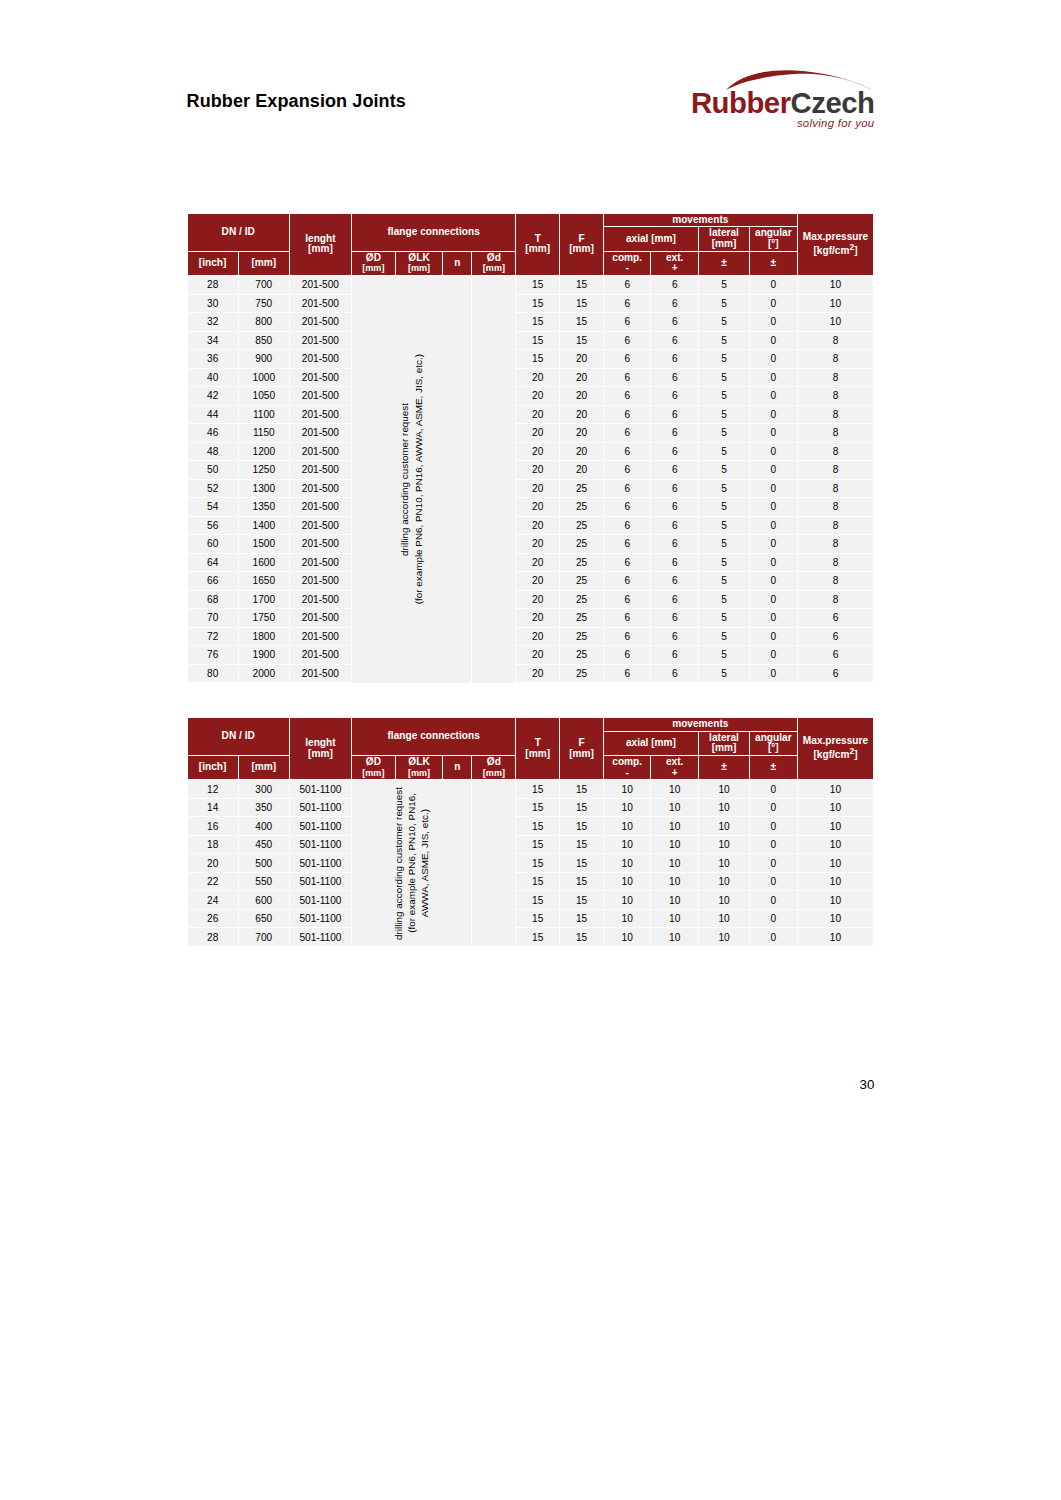Rubber Expansion Joints
Rubber Czech
solving for you
| DN / ID | lenght [mm] | flange connections | T [mm] | F [mm] | movements | Max.pressure [kgf/cm 2 ] |
| --- | --- | --- | --- | --- | --- | --- |
| axial [mm] | lateral [mm] | angular [°] |
| [inch] | [mm] | ØD [mm] | ØLK [mm] | n | Ød [mm] | comp. - | ext. + | ± | ± |
| 28 | 700 | 201-500 | drilling according customer request (for example PN6, PN10, PN16, AWWA, ASME, JIS, etc.) | | 15 | 15 | 6 | 6 | 5 | 0 | 10 |
| 30 | 750 | 201-500 | 15 | 15 | 6 | 6 | 5 | 0 | 10 |
| 32 | 800 | 201-500 | 15 | 15 | 6 | 6 | 5 | 0 | 10 |
| 34 | 850 | 201-500 | 15 | 15 | 6 | 6 | 5 | 0 | 8 |
| 36 | 900 | 201-500 | 15 | 20 | 6 | 6 | 5 | 0 | 8 |
| 40 | 1000 | 201-500 | 20 | 20 | 6 | 6 | 5 | 0 | 8 |
| 42 | 1050 | 201-500 | 20 | 20 | 6 | 6 | 5 | 0 | 8 |
| 44 | 1100 | 201-500 | 20 | 20 | 6 | 6 | 5 | 0 | 8 |
| 46 | 1150 | 201-500 | 20 | 20 | 6 | 6 | 5 | 0 | 8 |
| 48 | 1200 | 201-500 | 20 | 20 | 6 | 6 | 5 | 0 | 8 |
| 50 | 1250 | 201-500 | 20 | 20 | 6 | 6 | 5 | 0 | 8 |
| 52 | 1300 | 201-500 | 20 | 25 | 6 | 6 | 5 | 0 | 8 |
| 54 | 1350 | 201-500 | 20 | 25 | 6 | 6 | 5 | 0 | 8 |
| 56 | 1400 | 201-500 | 20 | 25 | 6 | 6 | 5 | 0 | 8 |
| 60 | 1500 | 201-500 | 20 | 25 | 6 | 6 | 5 | 0 | 8 |
| 64 | 1600 | 201-500 | 20 | 25 | 6 | 6 | 5 | 0 | 8 |
| 66 | 1650 | 201-500 | 20 | 25 | 6 | 6 | 5 | 0 | 8 |
| 68 | 1700 | 201-500 | 20 | 25 | 6 | 6 | 5 | 0 | 8 |
| 70 | 1750 | 201-500 | 20 | 25 | 6 | 6 | 5 | 0 | 6 |
| 72 | 1800 | 201-500 | 20 | 25 | 6 | 6 | 5 | 0 | 6 |
| 76 | 1900 | 201-500 | 20 | 25 | 6 | 6 | 5 | 0 | 6 |
| 80 | 2000 | 201-500 | 20 | 25 | 6 | 6 | 5 | 0 | 6 |
| DN / ID | lenght [mm] | flange connections | T [mm] | F [mm] | movements | Max.pressure [kgf/cm 2 ] |
| --- | --- | --- | --- | --- | --- | --- |
| axial [mm] | lateral [mm] | angular [°] |
| [inch] | [mm] | ØD [mm] | ØLK [mm] | n | Ød [mm] | comp. - | ext. + | ± | ± |
| 12 | 300 | 501-1100 | drilling according customer request (for example PN6, PN10, PN16, AWWA, ASME, JIS, etc.) | | 15 | 15 | 10 | 10 | 10 | 0 | 10 |
| 14 | 350 | 501-1100 | 15 | 15 | 10 | 10 | 10 | 0 | 10 |
| 16 | 400 | 501-1100 | 15 | 15 | 10 | 10 | 10 | 0 | 10 |
| 18 | 450 | 501-1100 | 15 | 15 | 10 | 10 | 10 | 0 | 10 |
| 20 | 500 | 501-1100 | 15 | 15 | 10 | 10 | 10 | 0 | 10 |
| 22 | 550 | 501-1100 | 15 | 15 | 10 | 10 | 10 | 0 | 10 |
| 24 | 600 | 501-1100 | 15 | 15 | 10 | 10 | 10 | 0 | 10 |
| 26 | 650 | 501-1100 | 15 | 15 | 10 | 10 | 10 | 0 | 10 |
| 28 | 700 | 501-1100 | 15 | 15 | 10 | 10 | 10 | 0 | 10 |
30